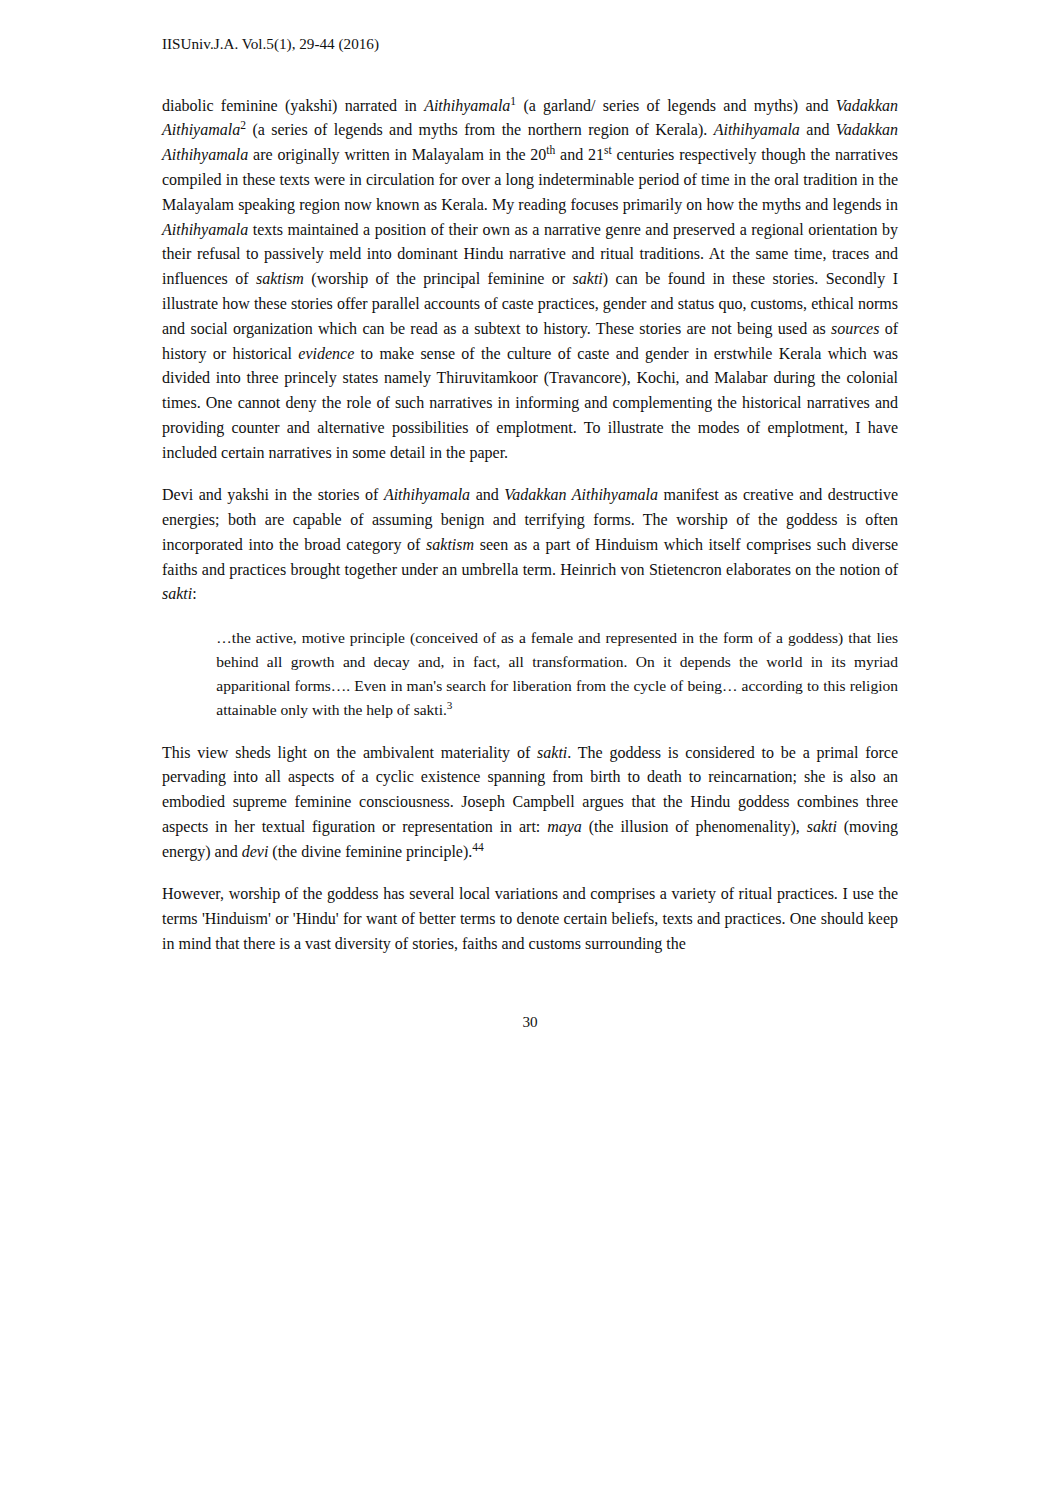IISUniv.J.A. Vol.5(1), 29-44 (2016)
diabolic feminine (yakshi) narrated in Aithihyamala1 (a garland/ series of legends and myths) and Vadakkan Aithiyamala2 (a series of legends and myths from the northern region of Kerala). Aithihyamala and Vadakkan Aithihyamala are originally written in Malayalam in the 20th and 21st centuries respectively though the narratives compiled in these texts were in circulation for over a long indeterminable period of time in the oral tradition in the Malayalam speaking region now known as Kerala. My reading focuses primarily on how the myths and legends in Aithihyamala texts maintained a position of their own as a narrative genre and preserved a regional orientation by their refusal to passively meld into dominant Hindu narrative and ritual traditions. At the same time, traces and influences of saktism (worship of the principal feminine or sakti) can be found in these stories. Secondly I illustrate how these stories offer parallel accounts of caste practices, gender and status quo, customs, ethical norms and social organization which can be read as a subtext to history. These stories are not being used as sources of history or historical evidence to make sense of the culture of caste and gender in erstwhile Kerala which was divided into three princely states namely Thiruvitamkoor (Travancore), Kochi, and Malabar during the colonial times. One cannot deny the role of such narratives in informing and complementing the historical narratives and providing counter and alternative possibilities of emplotment. To illustrate the modes of emplotment, I have included certain narratives in some detail in the paper.
Devi and yakshi in the stories of Aithihyamala and Vadakkan Aithihyamala manifest as creative and destructive energies; both are capable of assuming benign and terrifying forms. The worship of the goddess is often incorporated into the broad category of saktism seen as a part of Hinduism which itself comprises such diverse faiths and practices brought together under an umbrella term. Heinrich von Stietencron elaborates on the notion of sakti:
…the active, motive principle (conceived of as a female and represented in the form of a goddess) that lies behind all growth and decay and, in fact, all transformation. On it depends the world in its myriad apparitional forms…. Even in man's search for liberation from the cycle of being… according to this religion attainable only with the help of sakti.3
This view sheds light on the ambivalent materiality of sakti. The goddess is considered to be a primal force pervading into all aspects of a cyclic existence spanning from birth to death to reincarnation; she is also an embodied supreme feminine consciousness. Joseph Campbell argues that the Hindu goddess combines three aspects in her textual figuration or representation in art: maya (the illusion of phenomenality), sakti (moving energy) and devi (the divine feminine principle).44
However, worship of the goddess has several local variations and comprises a variety of ritual practices. I use the terms 'Hinduism' or 'Hindu' for want of better terms to denote certain beliefs, texts and practices. One should keep in mind that there is a vast diversity of stories, faiths and customs surrounding the
30